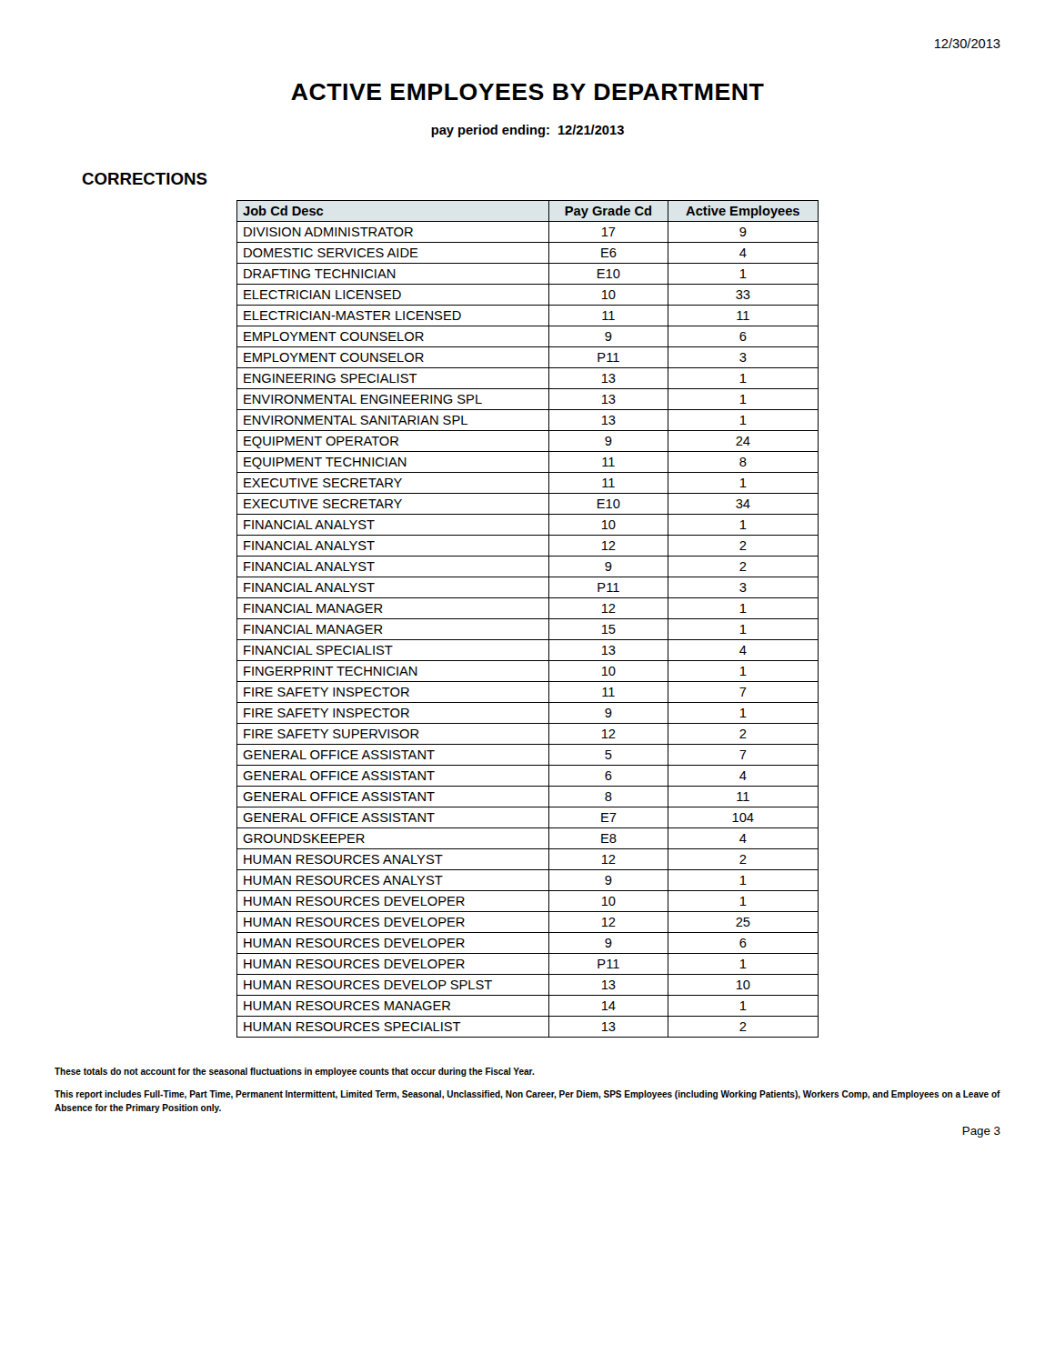12/30/2013
ACTIVE EMPLOYEES BY DEPARTMENT
pay period ending: 12/21/2013
CORRECTIONS
| Job Cd Desc | Pay Grade Cd | Active Employees |
| --- | --- | --- |
| DIVISION ADMINISTRATOR | 17 | 9 |
| DOMESTIC SERVICES AIDE | E6 | 4 |
| DRAFTING TECHNICIAN | E10 | 1 |
| ELECTRICIAN LICENSED | 10 | 33 |
| ELECTRICIAN-MASTER LICENSED | 11 | 11 |
| EMPLOYMENT COUNSELOR | 9 | 6 |
| EMPLOYMENT COUNSELOR | P11 | 3 |
| ENGINEERING SPECIALIST | 13 | 1 |
| ENVIRONMENTAL ENGINEERING SPL | 13 | 1 |
| ENVIRONMENTAL SANITARIAN SPL | 13 | 1 |
| EQUIPMENT OPERATOR | 9 | 24 |
| EQUIPMENT TECHNICIAN | 11 | 8 |
| EXECUTIVE SECRETARY | 11 | 1 |
| EXECUTIVE SECRETARY | E10 | 34 |
| FINANCIAL ANALYST | 10 | 1 |
| FINANCIAL ANALYST | 12 | 2 |
| FINANCIAL ANALYST | 9 | 2 |
| FINANCIAL ANALYST | P11 | 3 |
| FINANCIAL MANAGER | 12 | 1 |
| FINANCIAL MANAGER | 15 | 1 |
| FINANCIAL SPECIALIST | 13 | 4 |
| FINGERPRINT TECHNICIAN | 10 | 1 |
| FIRE SAFETY INSPECTOR | 11 | 7 |
| FIRE SAFETY INSPECTOR | 9 | 1 |
| FIRE SAFETY SUPERVISOR | 12 | 2 |
| GENERAL OFFICE ASSISTANT | 5 | 7 |
| GENERAL OFFICE ASSISTANT | 6 | 4 |
| GENERAL OFFICE ASSISTANT | 8 | 11 |
| GENERAL OFFICE ASSISTANT | E7 | 104 |
| GROUNDSKEEPER | E8 | 4 |
| HUMAN RESOURCES ANALYST | 12 | 2 |
| HUMAN RESOURCES ANALYST | 9 | 1 |
| HUMAN RESOURCES DEVELOPER | 10 | 1 |
| HUMAN RESOURCES DEVELOPER | 12 | 25 |
| HUMAN RESOURCES DEVELOPER | 9 | 6 |
| HUMAN RESOURCES DEVELOPER | P11 | 1 |
| HUMAN RESOURCES DEVELOP SPLST | 13 | 10 |
| HUMAN RESOURCES MANAGER | 14 | 1 |
| HUMAN RESOURCES SPECIALIST | 13 | 2 |
These totals do not account for the seasonal fluctuations in employee counts that occur during the Fiscal Year.
This report includes Full-Time, Part Time, Permanent Intermittent, Limited Term, Seasonal, Unclassified, Non Career, Per Diem, SPS Employees (including Working Patients), Workers Comp, and Employees on a Leave of Absence for the Primary Position only.
Page 3